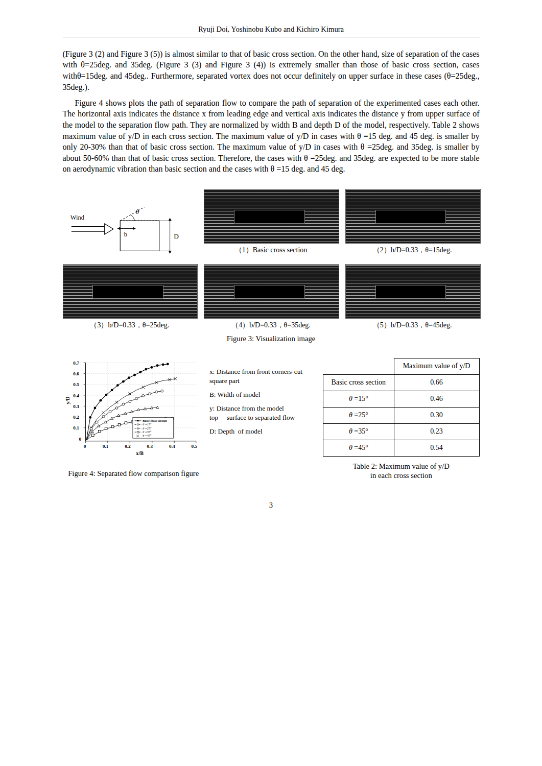Ryuji Doi, Yoshinobu Kubo and Kichiro Kimura
(Figure 3 (2) and Figure 3 (5)) is almost similar to that of basic cross section. On the other hand, size of separation of the cases with θ=25deg. and 35deg. (Figure 3 (3) and Figure 3 (4)) is extremely smaller than those of basic cross section, cases withθ=15deg. and 45deg.. Furthermore, separated vortex does not occur definitely on upper surface in these cases (θ=25deg., 35deg.).
Figure 4 shows plots the path of separation flow to compare the path of separation of the experimented cases each other. The horizontal axis indicates the distance x from leading edge and vertical axis indicates the distance y from upper surface of the model to the separation flow path. They are normalized by width B and depth D of the model, respectively. Table 2 shows maximum value of y/D in each cross section. The maximum value of y/D in cases with θ =15 deg. and 45 deg. is smaller by only 20-30% than that of basic cross section. The maximum value of y/D in cases with θ =25deg. and 35deg. is smaller by about 50-60% than that of basic cross section. Therefore, the cases with θ =25deg. and 35deg. are expected to be more stable on aerodynamic vibration than basic section and the cases with θ =15 deg. and 45 deg.
Wind θ b D
（1）Basic cross section
（2）b/D=0.33，θ=15deg.
（3）b/D=0.33，θ=25deg.
（4）b/D=0.33，θ=35deg.
（5）b/D=0.33，θ=45deg.
Figure 3: Visualization image
0.7 0.6 0.5 0.4 0.3 0.2 0.1 0 0 0.1 0.2 0.3 0.4 0.5 y/D x/B Basic cross section θ =15° θ =25° θ =35° θ =45°
Figure 4: Separated flow comparison figure
x: Distance from front corners-cut square part
B: Width of model
y: Distance from the model top surface to separated flow
D: Depth of model
| | Maximum value of y/D |
| Basic cross section | 0.66 |
| θ =15° | 0.46 |
| θ =25° | 0.30 |
| θ =35° | 0.23 |
| θ =45° | 0.54 |
Table 2: Maximum value of y/D
in each cross section
3